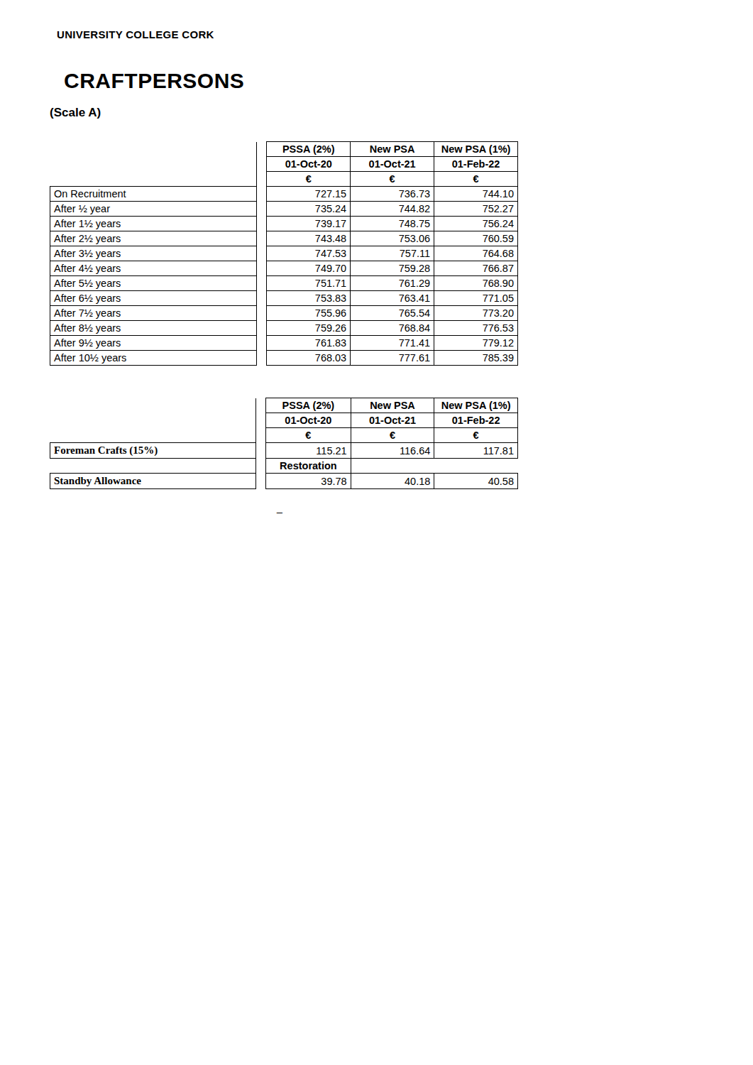UNIVERSITY COLLEGE CORK
CRAFTPERSONS
(Scale A)
| | | PSSA (2%) | New PSA | New PSA (1%) |
| | | 01-Oct-20 | 01-Oct-21 | 01-Feb-22 |
| | | € | € | € |
| On Recruitment | | 727.15 | 736.73 | 744.10 |
| After ½ year | | 735.24 | 744.82 | 752.27 |
| After 1½ years | | 739.17 | 748.75 | 756.24 |
| After 2½ years | | 743.48 | 753.06 | 760.59 |
| After 3½ years | | 747.53 | 757.11 | 764.68 |
| After 4½ years | | 749.70 | 759.28 | 766.87 |
| After 5½ years | | 751.71 | 761.29 | 768.90 |
| After 6½ years | | 753.83 | 763.41 | 771.05 |
| After 7½ years | | 755.96 | 765.54 | 773.20 |
| After 8½ years | | 759.26 | 768.84 | 776.53 |
| After 9½ years | | 761.83 | 771.41 | 779.12 |
| After 10½ years | | 768.03 | 777.61 | 785.39 |
| | | PSSA (2%) | New PSA | New PSA (1%) |
| | | 01-Oct-20 | 01-Oct-21 | 01-Feb-22 |
| | | € | € | € |
| Foreman Crafts (15%) | | 115.21 | 116.64 | 117.81 |
| | | Restoration | | |
| Standby Allowance | | 39.78 | 40.18 | 40.58 |
_